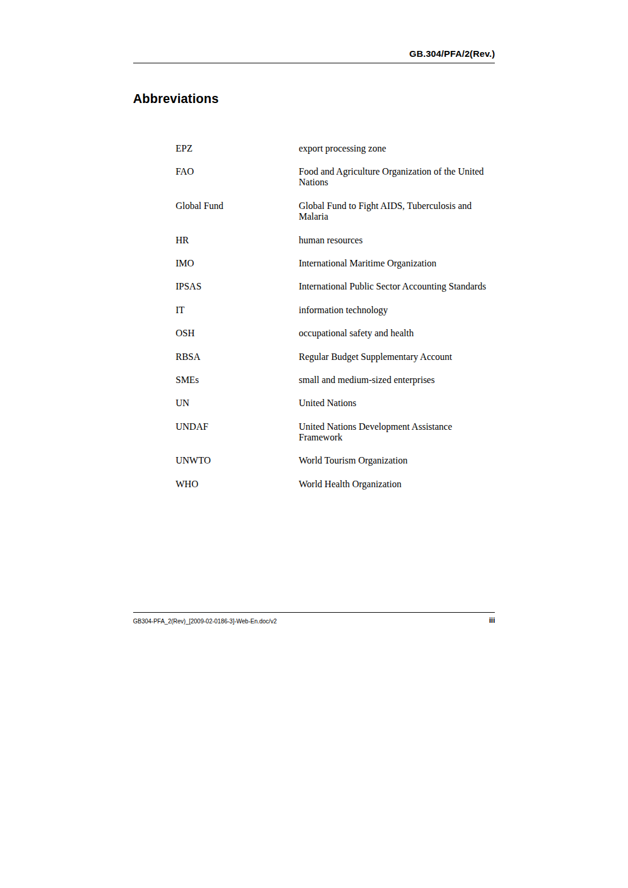GB.304/PFA/2(Rev.)
Abbreviations
| EPZ | export processing zone |
| FAO | Food and Agriculture Organization of the United Nations |
| Global Fund | Global Fund to Fight AIDS, Tuberculosis and Malaria |
| HR | human resources |
| IMO | International Maritime Organization |
| IPSAS | International Public Sector Accounting Standards |
| IT | information technology |
| OSH | occupational safety and health |
| RBSA | Regular Budget Supplementary Account |
| SMEs | small and medium-sized enterprises |
| UN | United Nations |
| UNDAF | United Nations Development Assistance Framework |
| UNWTO | World Tourism Organization |
| WHO | World Health Organization |
GB304-PFA_2(Rev)_[2009-02-0186-3]-Web-En.doc/v2
iii